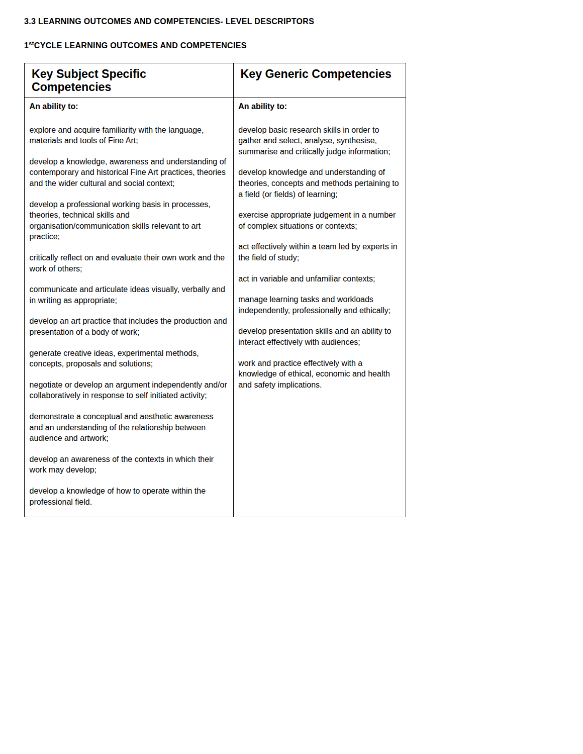3.3 LEARNING OUTCOMES AND COMPETENCIES- LEVEL DESCRIPTORS
1stCYCLE LEARNING OUTCOMES AND COMPETENCIES
| Key Subject Specific Competencies | Key Generic Competencies |
| --- | --- |
| An ability to: explore and acquire familiarity with the language, materials and tools of Fine Art; develop a knowledge, awareness and understanding of contemporary and historical Fine Art practices, theories and the wider cultural and social context; develop a professional working basis in processes, theories, technical skills and organisation/communication skills relevant to art practice; critically reflect on and evaluate their own work and the work of others; communicate and articulate ideas visually, verbally and in writing as appropriate; develop an art practice that includes the production and presentation of a body of work; generate creative ideas, experimental methods, concepts, proposals and solutions; negotiate or develop an argument independently and/or collaboratively in response to self initiated activity; demonstrate a conceptual and aesthetic awareness and an understanding of the relationship between audience and artwork; develop an awareness of the contexts in which their work may develop; develop a knowledge of how to operate within the professional field. | An ability to: develop basic research skills in order to gather and select, analyse, synthesise, summarise and critically judge information; develop knowledge and understanding of theories, concepts and methods pertaining to a field (or fields) of learning; exercise appropriate judgement in a number of complex situations or contexts; act effectively within a team led by experts in the field of study; act in variable and unfamiliar contexts; manage learning tasks and workloads independently, professionally and ethically; develop presentation skills and an ability to interact effectively with audiences; work and practice effectively with a knowledge of ethical, economic and health and safety implications. |